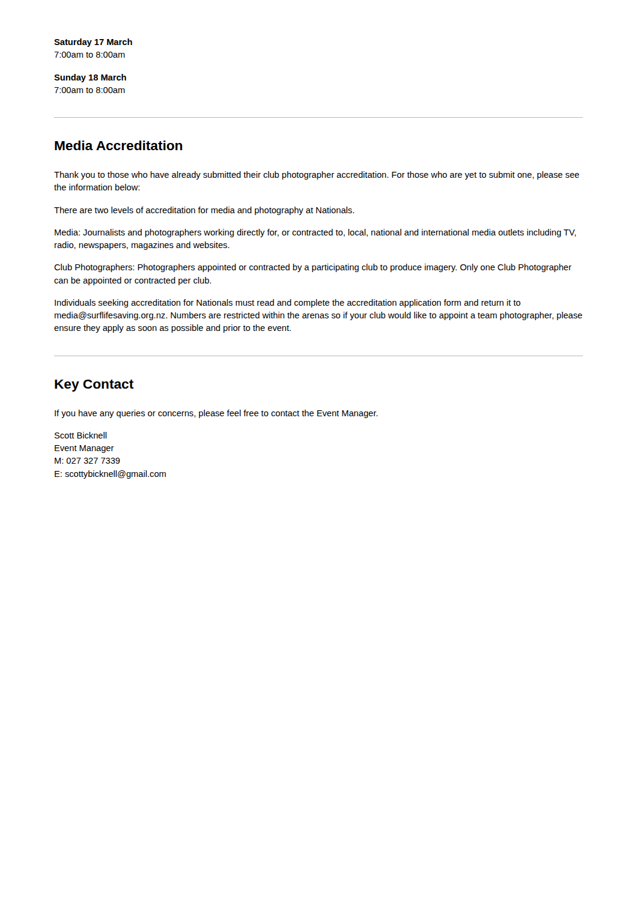Saturday 17 March
7:00am to 8:00am
Sunday 18 March
7:00am to 8:00am
Media Accreditation
Thank you to those who have already submitted their club photographer accreditation. For those who are yet to submit one, please see the information below:
There are two levels of accreditation for media and photography at Nationals.
Media: Journalists and photographers working directly for, or contracted to, local, national and international media outlets including TV, radio, newspapers, magazines and websites.
Club Photographers: Photographers appointed or contracted by a participating club to produce imagery. Only one Club Photographer can be appointed or contracted per club.
Individuals seeking accreditation for Nationals must read and complete the accreditation application form and return it to media@surflifesaving.org.nz. Numbers are restricted within the arenas so if your club would like to appoint a team photographer, please ensure they apply as soon as possible and prior to the event.
Key Contact
If you have any queries or concerns, please feel free to contact the Event Manager.
Scott Bicknell
Event Manager
M: 027 327 7339
E: scottybicknell@gmail.com